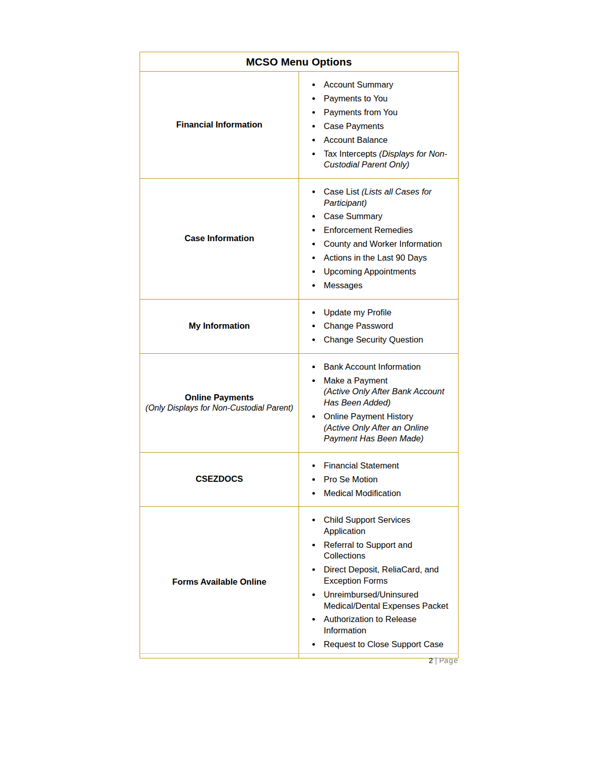| MCSO Menu Options |
| --- |
| Financial Information | Account Summary Payments to You Payments from You Case Payments Account Balance Tax Intercepts (Displays for Non-Custodial Parent Only) |
| Case Information | Case List (Lists all Cases for Participant) Case Summary Enforcement Remedies County and Worker Information Actions in the Last 90 Days Upcoming Appointments Messages |
| My Information | Update my Profile Change Password Change Security Question |
| Online Payments (Only Displays for Non-Custodial Parent) | Bank Account Information Make a Payment (Active Only After Bank Account Has Been Added) Online Payment History (Active Only After an Online Payment Has Been Made) |
| CSEZDOCS | Financial Statement Pro Se Motion Medical Modification |
| Forms Available Online | Child Support Services Application Referral to Support and Collections Direct Deposit, ReliaCard, and Exception Forms Unreimbursed/Uninsured Medical/Dental Expenses Packet Authorization to Release Information Request to Close Support Case |
2 | P age